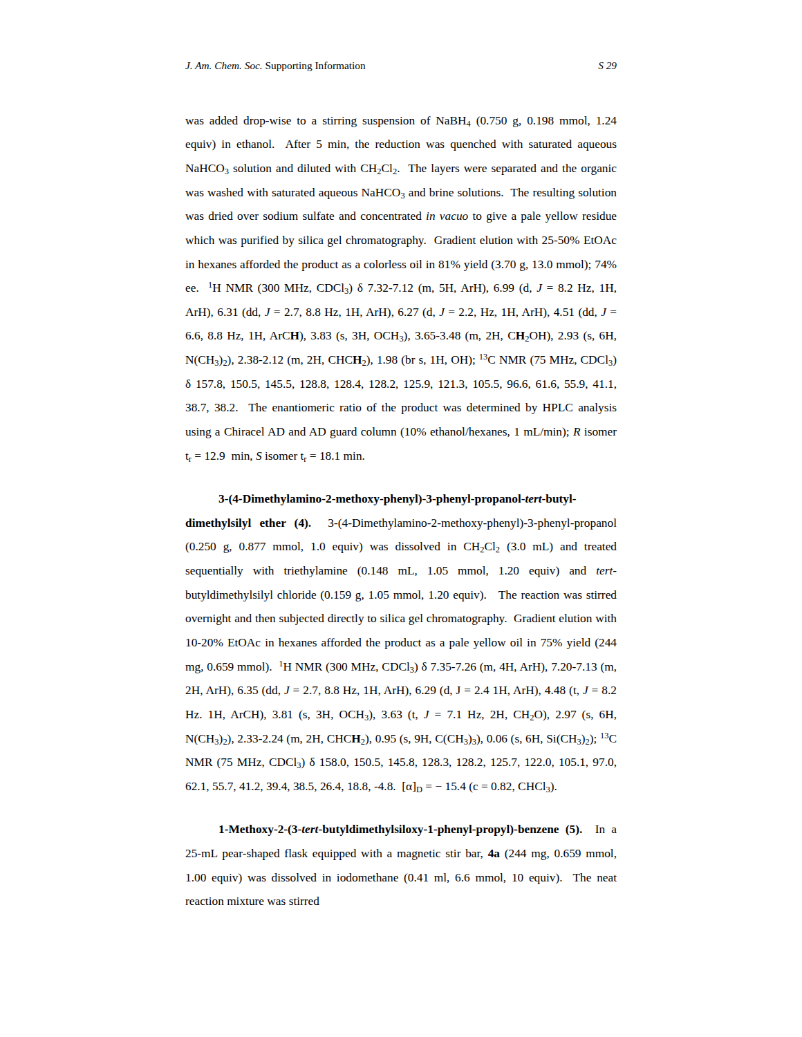J. Am. Chem. Soc. Supporting Information S 29
was added drop-wise to a stirring suspension of NaBH4 (0.750 g, 0.198 mmol, 1.24 equiv) in ethanol. After 5 min, the reduction was quenched with saturated aqueous NaHCO3 solution and diluted with CH2Cl2. The layers were separated and the organic was washed with saturated aqueous NaHCO3 and brine solutions. The resulting solution was dried over sodium sulfate and concentrated in vacuo to give a pale yellow residue which was purified by silica gel chromatography. Gradient elution with 25-50% EtOAc in hexanes afforded the product as a colorless oil in 81% yield (3.70 g, 13.0 mmol); 74% ee. 1H NMR (300 MHz, CDCl3) δ 7.32-7.12 (m, 5H, ArH), 6.99 (d, J = 8.2 Hz, 1H, ArH), 6.31 (dd, J = 2.7, 8.8 Hz, 1H, ArH), 6.27 (d, J = 2.2, Hz, 1H, ArH), 4.51 (dd, J = 6.6, 8.8 Hz, 1H, ArCH), 3.83 (s, 3H, OCH3), 3.65-3.48 (m, 2H, CH2OH), 2.93 (s, 6H, N(CH3)2), 2.38-2.12 (m, 2H, CHCH2), 1.98 (br s, 1H, OH); 13C NMR (75 MHz, CDCl3) δ 157.8, 150.5, 145.5, 128.8, 128.4, 128.2, 125.9, 121.3, 105.5, 96.6, 61.6, 55.9, 41.1, 38.7, 38.2. The enantiomeric ratio of the product was determined by HPLC analysis using a Chiracel AD and AD guard column (10% ethanol/hexanes, 1 mL/min); R isomer tr = 12.9 min, S isomer tr = 18.1 min.
3-(4-Dimethylamino-2-methoxy-phenyl)-3-phenyl-propanol-tert-butyl-dimethylsilyl ether (4). 3-(4-Dimethylamino-2-methoxy-phenyl)-3-phenyl-propanol (0.250 g, 0.877 mmol, 1.0 equiv) was dissolved in CH2Cl2 (3.0 mL) and treated sequentially with triethylamine (0.148 mL, 1.05 mmol, 1.20 equiv) and tert-butyldimethylsilyl chloride (0.159 g, 1.05 mmol, 1.20 equiv). The reaction was stirred overnight and then subjected directly to silica gel chromatography. Gradient elution with 10-20% EtOAc in hexanes afforded the product as a pale yellow oil in 75% yield (244 mg, 0.659 mmol). 1H NMR (300 MHz, CDCl3) δ 7.35-7.26 (m, 4H, ArH), 7.20-7.13 (m, 2H, ArH), 6.35 (dd, J = 2.7, 8.8 Hz, 1H, ArH), 6.29 (d, J = 2.4 1H, ArH), 4.48 (t, J = 8.2 Hz. 1H, ArCH), 3.81 (s, 3H, OCH3), 3.63 (t, J = 7.1 Hz, 2H, CH2O), 2.97 (s, 6H, N(CH3)2), 2.33-2.24 (m, 2H, CHCH2), 0.95 (s, 9H, C(CH3)3), 0.06 (s, 6H, Si(CH3)2); 13C NMR (75 MHz, CDCl3) δ 158.0, 150.5, 145.8, 128.3, 128.2, 125.7, 122.0, 105.1, 97.0, 62.1, 55.7, 41.2, 39.4, 38.5, 26.4, 18.8, -4.8. [α]D = − 15.4 (c = 0.82, CHCl3).
1-Methoxy-2-(3-tert-butyldimethylsiloxy-1-phenyl-propyl)-benzene (5). In a 25-mL pear-shaped flask equipped with a magnetic stir bar, 4a (244 mg, 0.659 mmol, 1.00 equiv) was dissolved in iodomethane (0.41 ml, 6.6 mmol, 10 equiv). The neat reaction mixture was stirred